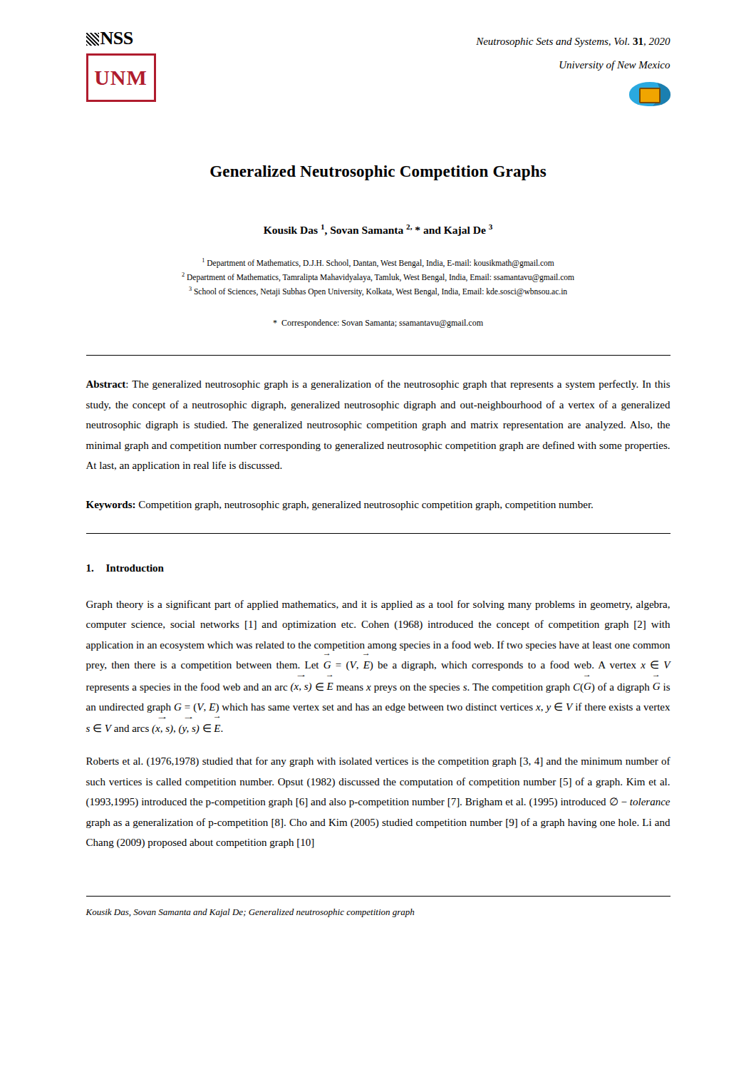NSS
UNM
Neutrosophic Sets and Systems, Vol. 31, 2020
University of New Mexico
Generalized Neutrosophic Competition Graphs
Kousik Das 1, Sovan Samanta 2, * and Kajal De 3
1 Department of Mathematics, D.J.H. School, Dantan, West Bengal, India, E-mail: kousikmath@gmail.com
2 Department of Mathematics, Tamralipta Mahavidyalaya, Tamluk, West Bengal, India, Email: ssamantavu@gmail.com
3 School of Sciences, Netaji Subhas Open University, Kolkata, West Bengal, India, Email: kde.sosci@wbnsou.ac.in
* Correspondence: Sovan Samanta; ssamantavu@gmail.com
Abstract: The generalized neutrosophic graph is a generalization of the neutrosophic graph that represents a system perfectly. In this study, the concept of a neutrosophic digraph, generalized neutrosophic digraph and out-neighbourhood of a vertex of a generalized neutrosophic digraph is studied. The generalized neutrosophic competition graph and matrix representation are analyzed. Also, the minimal graph and competition number corresponding to generalized neutrosophic competition graph are defined with some properties. At last, an application in real life is discussed.
Keywords: Competition graph, neutrosophic graph, generalized neutrosophic competition graph, competition number.
1. Introduction
Graph theory is a significant part of applied mathematics, and it is applied as a tool for solving many problems in geometry, algebra, computer science, social networks [1] and optimization etc. Cohen (1968) introduced the concept of competition graph [2] with application in an ecosystem which was related to the competition among species in a food web. If two species have at least one common prey, then there is a competition between them. Let G = (V, E) be a digraph, which corresponds to a food web. A vertex x ∈ V represents a species in the food web and an arc (x, s) ∈ E means x preys on the species s. The competition graph C(G) of a digraph G is an undirected graph G = (V, E) which has same vertex set and has an edge between two distinct vertices x, y ∈ V if there exists a vertex s ∈ V and arcs (x, s), (y, s) ∈ E.
Roberts et al. (1976,1978) studied that for any graph with isolated vertices is the competition graph [3, 4] and the minimum number of such vertices is called competition number. Opsut (1982) discussed the computation of competition number [5] of a graph. Kim et al. (1993,1995) introduced the p-competition graph [6] and also p-competition number [7]. Brigham et al. (1995) introduced ∅ − tolerance graph as a generalization of p-competition [8]. Cho and Kim (2005) studied competition number [9] of a graph having one hole. Li and Chang (2009) proposed about competition graph [10]
Kousik Das, Sovan Samanta and Kajal De; Generalized neutrosophic competition graph